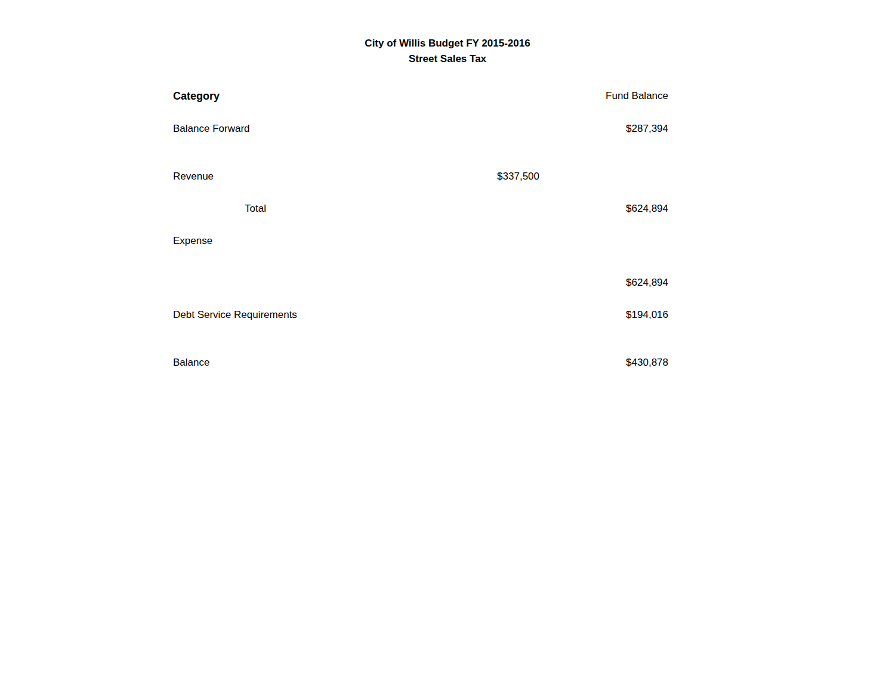City of Willis Budget FY 2015-2016 Street Sales Tax
| Category | | Fund Balance |
| --- | --- | --- |
| Balance Forward | | $287,394 |
| Revenue | $337,500 | |
| Total | | $624,894 |
| Expense | | |
| | | $624,894 |
| Debt Service Requirements | | $194,016 |
| Balance | | $430,878 |